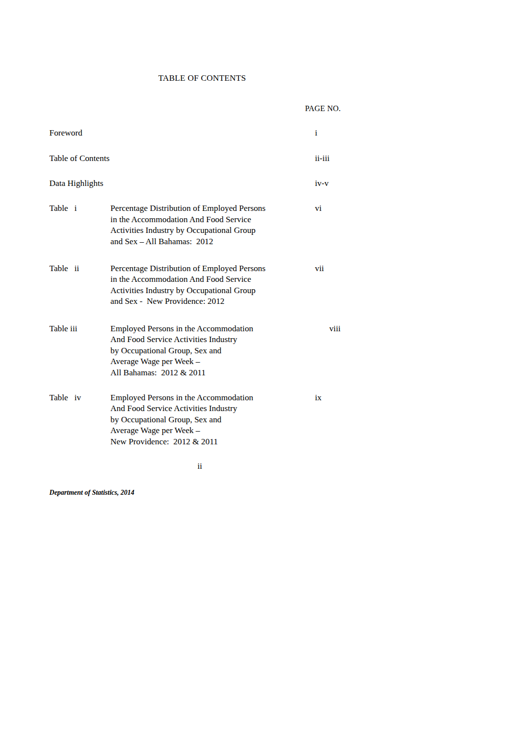TABLE OF CONTENTS
PAGE NO.
| Foreword | | i |
| Table of Contents | | ii-iii |
| Data Highlights | | iv-v |
| Table i | Percentage Distribution of Employed Persons in the Accommodation And Food Service Activities Industry by Occupational Group and Sex – All Bahamas: 2012 | vi |
| Table ii | Percentage Distribution of Employed Persons in the Accommodation And Food Service Activities Industry by Occupational Group and Sex - New Providence: 2012 | vii |
| Table iii | Employed Persons in the Accommodation And Food Service Activities Industry by Occupational Group, Sex and Average Wage per Week – All Bahamas: 2012 & 2011 | viii |
| Table iv | Employed Persons in the Accommodation And Food Service Activities Industry by Occupational Group, Sex and Average Wage per Week – New Providence: 2012 & 2011 | ix |
ii
Department of Statistics, 2014